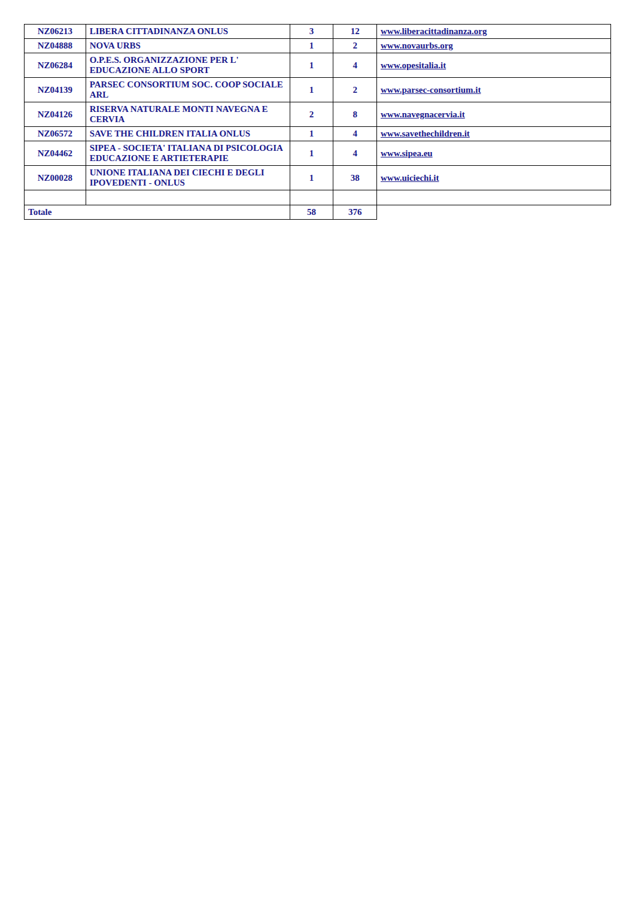| NZ06213 | LIBERA CITTADINANZA ONLUS | 3 | 12 | www.liberacittadinanza.org |
| NZ04888 | NOVA URBS | 1 | 2 | www.novaurbs.org |
| NZ06284 | O.P.E.S. ORGANIZZAZIONE PER L' EDUCAZIONE ALLO SPORT | 1 | 4 | www.opesitalia.it |
| NZ04139 | PARSEC CONSORTIUM SOC. COOP SOCIALE ARL | 1 | 2 | www.parsec-consortium.it |
| NZ04126 | RISERVA NATURALE MONTI NAVEGNA E CERVIA | 2 | 8 | www.navegnacervia.it |
| NZ06572 | SAVE THE CHILDREN ITALIA ONLUS | 1 | 4 | www.savethechildren.it |
| NZ04462 | SIPEA - SOCIETA' ITALIANA DI PSICOLOGIA EDUCAZIONE E ARTIETERAPIE | 1 | 4 | www.sipea.eu |
| NZ00028 | UNIONE ITALIANA DEI CIECHI E DEGLI IPOVEDENTI - ONLUS | 1 | 38 | www.uiciechi.it |
| Totale | 58 | 376 | |